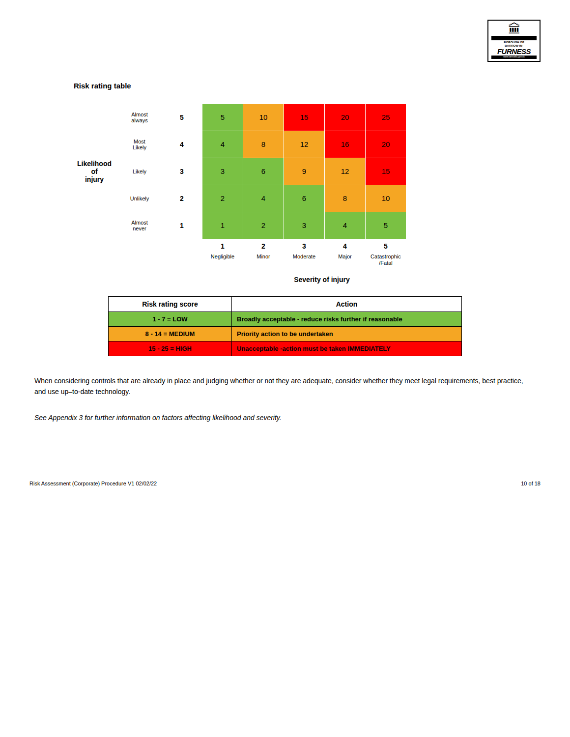🏛
BOROUGH OF
BARROW-IN-
FURNESS
www.barrowbc.gov.uk
Risk rating table
| Likelihood of injury | Almost always | 5 | 5 | 10 | 15 | 20 | 25 |
| Most Likely | 4 | 4 | 8 | 12 | 16 | 20 |
| Likely | 3 | 3 | 6 | 9 | 12 | 15 |
| Unlikely | 2 | 2 | 4 | 6 | 8 | 10 |
| Almost never | 1 | 1 | 2 | 3 | 4 | 5 |
| | | | 1 | 2 | 3 | 4 | 5 |
| | | | Negligible | Minor | Moderate | Major | Catastrophic /Fatal |
Severity of injury
| Risk rating score | Action |
| --- | --- |
| 1 - 7 = LOW | Broadly acceptable - reduce risks further if reasonable |
| 8 - 14 = MEDIUM | Priority action to be undertaken |
| 15 - 25 = HIGH | Unacceptable -action must be taken IMMEDIATELY |
When considering controls that are already in place and judging whether or not they are adequate, consider whether they meet legal requirements, best practice, and use up–to-date technology.
See Appendix 3 for further information on factors affecting likelihood and severity.
Risk Assessment (Corporate) Procedure V1 02/02/22 10 of 18